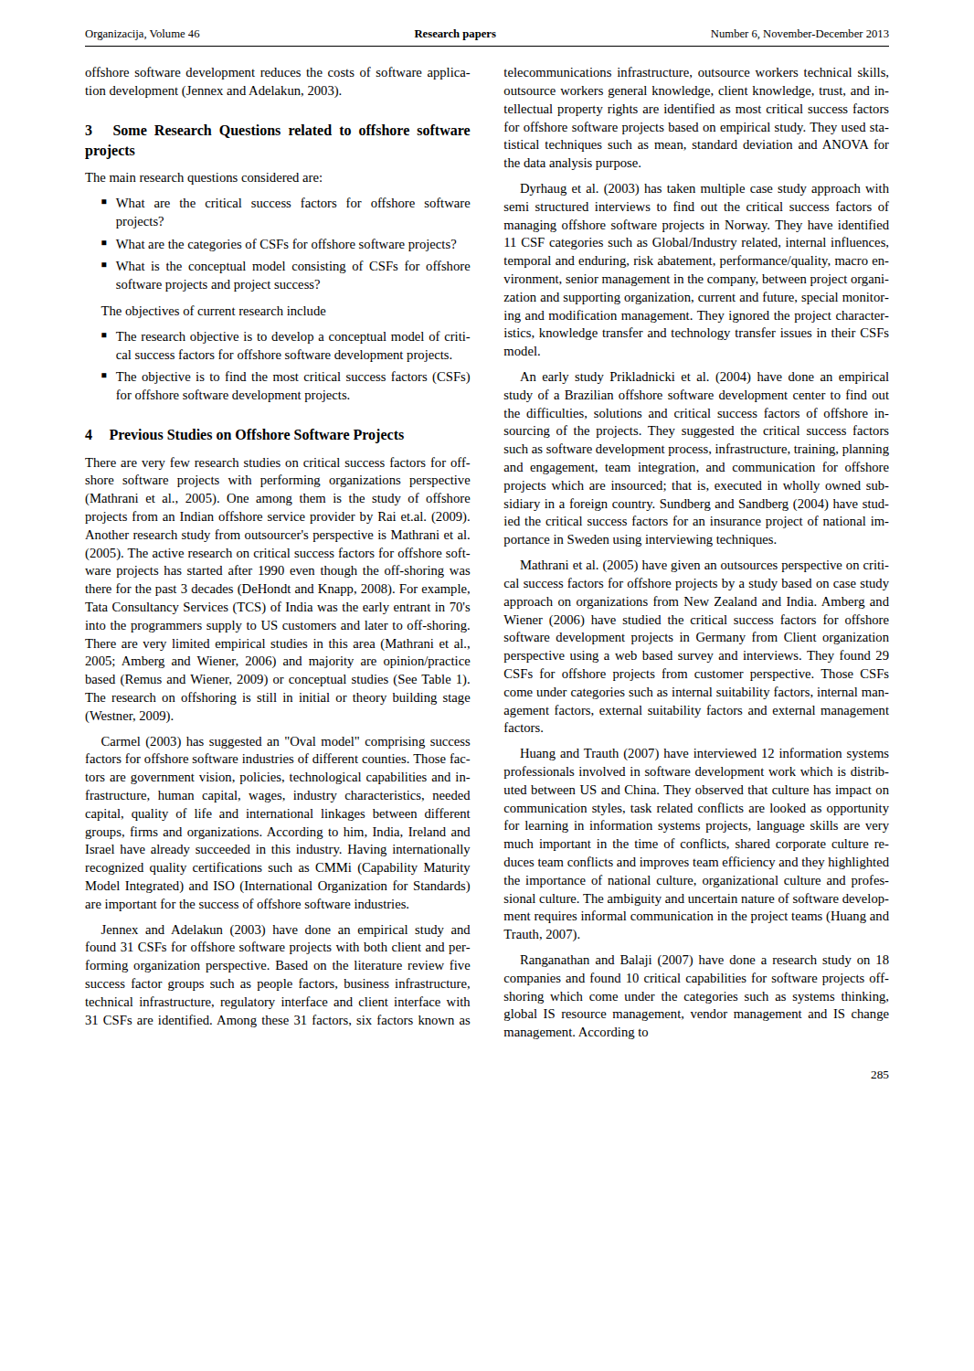Organizacija, Volume 46 Research papers Number 6, November-December 2013
offshore software development reduces the costs of software application development (Jennex and Adelakun, 2003).
3 Some Research Questions related to offshore software projects
The main research questions considered are:
What are the critical success factors for offshore software projects?
What are the categories of CSFs for offshore software projects?
What is the conceptual model consisting of CSFs for offshore software projects and project success?
The objectives of current research include
The research objective is to develop a conceptual model of critical success factors for offshore software development projects.
The objective is to find the most critical success factors (CSFs) for offshore software development projects.
4 Previous Studies on Offshore Software Projects
There are very few research studies on critical success factors for offshore software projects with performing organizations perspective (Mathrani et al., 2005). One among them is the study of offshore projects from an Indian offshore service provider by Rai et.al. (2009). Another research study from outsourcer's perspective is Mathrani et al. (2005). The active research on critical success factors for offshore software projects has started after 1990 even though the off-shoring was there for the past 3 decades (DeHondt and Knapp, 2008). For example, Tata Consultancy Services (TCS) of India was the early entrant in 70's into the programmers supply to US customers and later to off-shoring. There are very limited empirical studies in this area (Mathrani et al., 2005; Amberg and Wiener, 2006) and majority are opinion/practice based (Remus and Wiener, 2009) or conceptual studies (See Table 1). The research on offshoring is still in initial or theory building stage (Westner, 2009).
Carmel (2003) has suggested an "Oval model" comprising success factors for offshore software industries of different counties. Those factors are government vision, policies, technological capabilities and infrastructure, human capital, wages, industry characteristics, needed capital, quality of life and international linkages between different groups, firms and organizations. According to him, India, Ireland and Israel have already succeeded in this industry. Having internationally recognized quality certifications such as CMMi (Capability Maturity Model Integrated) and ISO (International Organization for Standards) are important for the success of offshore software industries.
Jennex and Adelakun (2003) have done an empirical study and found 31 CSFs for offshore software projects with both client and performing organization perspective. Based on the literature review five success factor groups such as people factors, business infrastructure, technical infrastructure, regulatory interface and client interface with 31 CSFs are identified. Among these 31 factors, six factors known as telecommunications infrastructure, outsource workers technical skills, outsource workers general knowledge, client knowledge, trust, and intellectual property rights are identified as most critical success factors for offshore software projects based on empirical study. They used statistical techniques such as mean, standard deviation and ANOVA for the data analysis purpose.
Dyrhaug et al. (2003) has taken multiple case study approach with semi structured interviews to find out the critical success factors of managing offshore software projects in Norway. They have identified 11 CSF categories such as Global/Industry related, internal influences, temporal and enduring, risk abatement, performance/quality, macro environment, senior management in the company, between project organization and supporting organization, current and future, special monitoring and modification management. They ignored the project characteristics, knowledge transfer and technology transfer issues in their CSFs model.
An early study Prikladnicki et al. (2004) have done an empirical study of a Brazilian offshore software development center to find out the difficulties, solutions and critical success factors of offshore insourcing of the projects. They suggested the critical success factors such as software development process, infrastructure, training, planning and engagement, team integration, and communication for offshore projects which are insourced; that is, executed in wholly owned subsidiary in a foreign country. Sundberg and Sandberg (2004) have studied the critical success factors for an insurance project of national importance in Sweden using interviewing techniques.
Mathrani et al. (2005) have given an outsources perspective on critical success factors for offshore projects by a study based on case study approach on organizations from New Zealand and India. Amberg and Wiener (2006) have studied the critical success factors for offshore software development projects in Germany from Client organization perspective using a web based survey and interviews. They found 29 CSFs for offshore projects from customer perspective. Those CSFs come under categories such as internal suitability factors, internal management factors, external suitability factors and external management factors.
Huang and Trauth (2007) have interviewed 12 information systems professionals involved in software development work which is distributed between US and China. They observed that culture has impact on communication styles, task related conflicts are looked as opportunity for learning in information systems projects, language skills are very much important in the time of conflicts, shared corporate culture reduces team conflicts and improves team efficiency and they highlighted the importance of national culture, organizational culture and professional culture. The ambiguity and uncertain nature of software development requires informal communication in the project teams (Huang and Trauth, 2007).
Ranganathan and Balaji (2007) have done a research study on 18 companies and found 10 critical capabilities for software projects off-shoring which come under the categories such as systems thinking, global IS resource management, vendor management and IS change management. According to
285